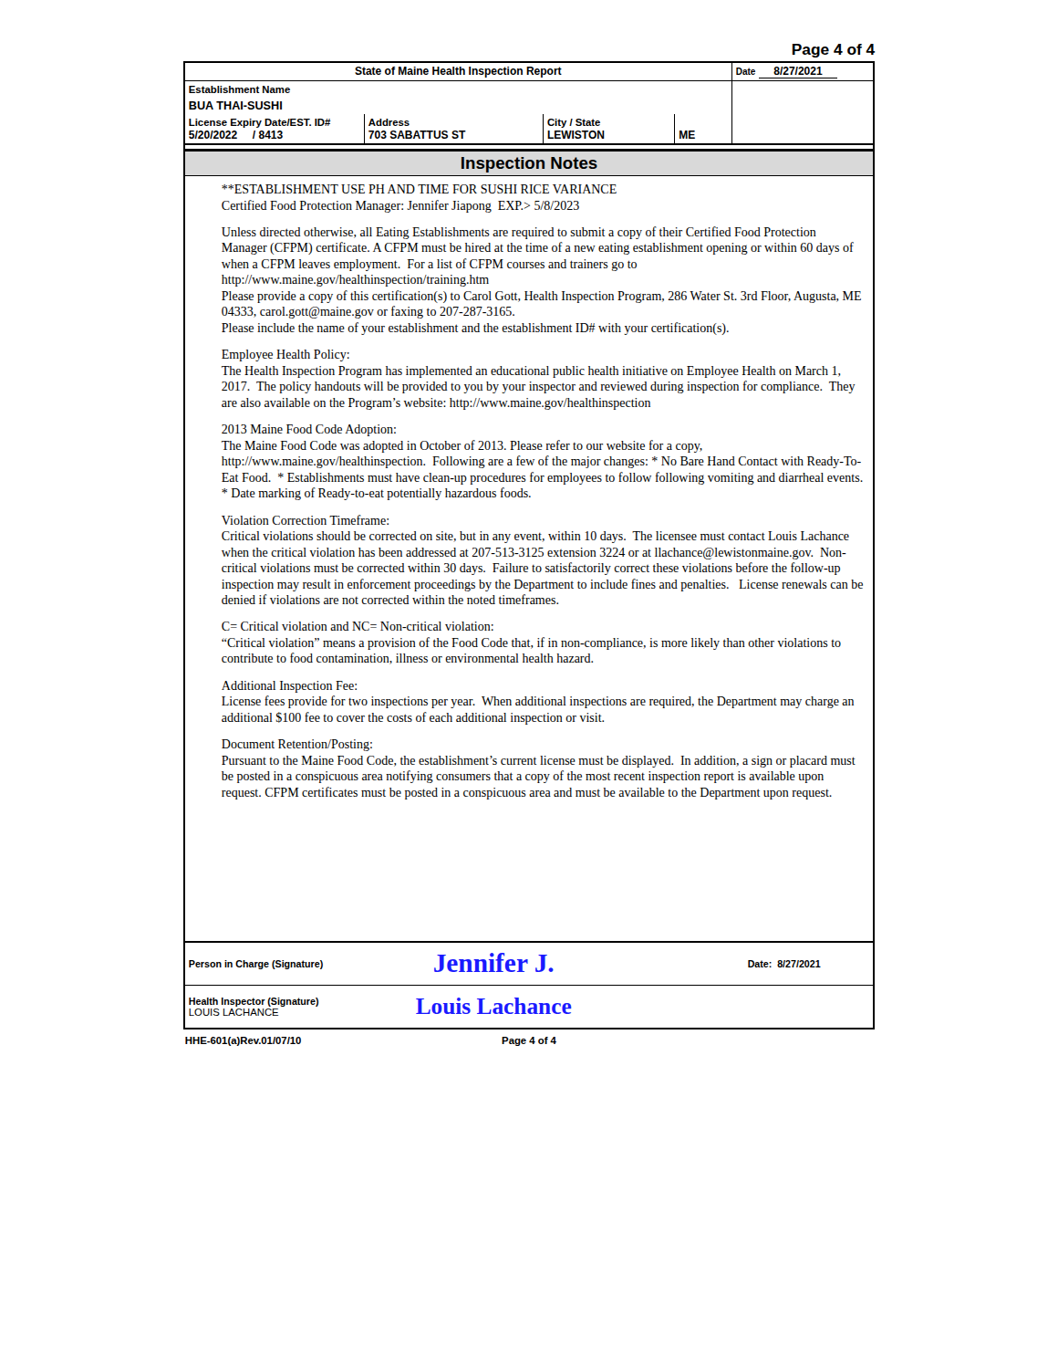Page 4 of 4
| State of Maine Health Inspection Report | Date 8/27/2021 |
| Establishment Name | |
| BUA THAI-SUSHI |
| License Expiry Date/EST. ID# 5/20/2022 / 8413 | Address 703 SABATTUS ST | City / State LEWISTON | ME |
| Inspection Notes |
**ESTABLISHMENT USE PH AND TIME FOR SUSHI RICE VARIANCE
Certified Food Protection Manager: Jennifer Jiapong EXP.> 5/8/2023
Unless directed otherwise, all Eating Establishments are required to submit a copy of their Certified Food Protection Manager (CFPM) certificate. A CFPM must be hired at the time of a new eating establishment opening or within 60 days of when a CFPM leaves employment. For a list of CFPM courses and trainers go to http://www.maine.gov/healthinspection/training.htm
Please provide a copy of this certification(s) to Carol Gott, Health Inspection Program, 286 Water St. 3rd Floor, Augusta, ME 04333, carol.gott@maine.gov or faxing to 207-287-3165.
Please include the name of your establishment and the establishment ID# with your certification(s).
Employee Health Policy:
The Health Inspection Program has implemented an educational public health initiative on Employee Health on March 1, 2017. The policy handouts will be provided to you by your inspector and reviewed during inspection for compliance. They are also available on the Program’s website: http://www.maine.gov/healthinspection
2013 Maine Food Code Adoption:
The Maine Food Code was adopted in October of 2013. Please refer to our website for a copy, http://www.maine.gov/healthinspection. Following are a few of the major changes: * No Bare Hand Contact with Ready-To-Eat Food. * Establishments must have clean-up procedures for employees to follow following vomiting and diarrheal events. * Date marking of Ready-to-eat potentially hazardous foods.
Violation Correction Timeframe:
Critical violations should be corrected on site, but in any event, within 10 days. The licensee must contact Louis Lachance when the critical violation has been addressed at 207-513-3125 extension 3224 or at llachance@lewistonmaine.gov. Non-critical violations must be corrected within 30 days. Failure to satisfactorily correct these violations before the follow-up inspection may result in enforcement proceedings by the Department to include fines and penalties. License renewals can be denied if violations are not corrected within the noted timeframes.
C= Critical violation and NC= Non-critical violation:
“Critical violation” means a provision of the Food Code that, if in non-compliance, is more likely than other violations to contribute to food contamination, illness or environmental health hazard.
Additional Inspection Fee:
License fees provide for two inspections per year. When additional inspections are required, the Department may charge an additional $100 fee to cover the costs of each additional inspection or visit.
Document Retention/Posting:
Pursuant to the Maine Food Code, the establishment’s current license must be displayed. In addition, a sign or placard must be posted in a conspicuous area notifying consumers that a copy of the most recent inspection report is available upon request. CFPM certificates must be posted in a conspicuous area and must be available to the Department upon request.
| Person in Charge (Signature) | Jennifer J. | Date: 8/27/2021 |
| Health Inspector (Signature) LOUIS LACHANCE | Louis Lachance | |
HHE-601(a)Rev.01/07/10 Page 4 of 4 HHE-601(a)Rev.01/07/10